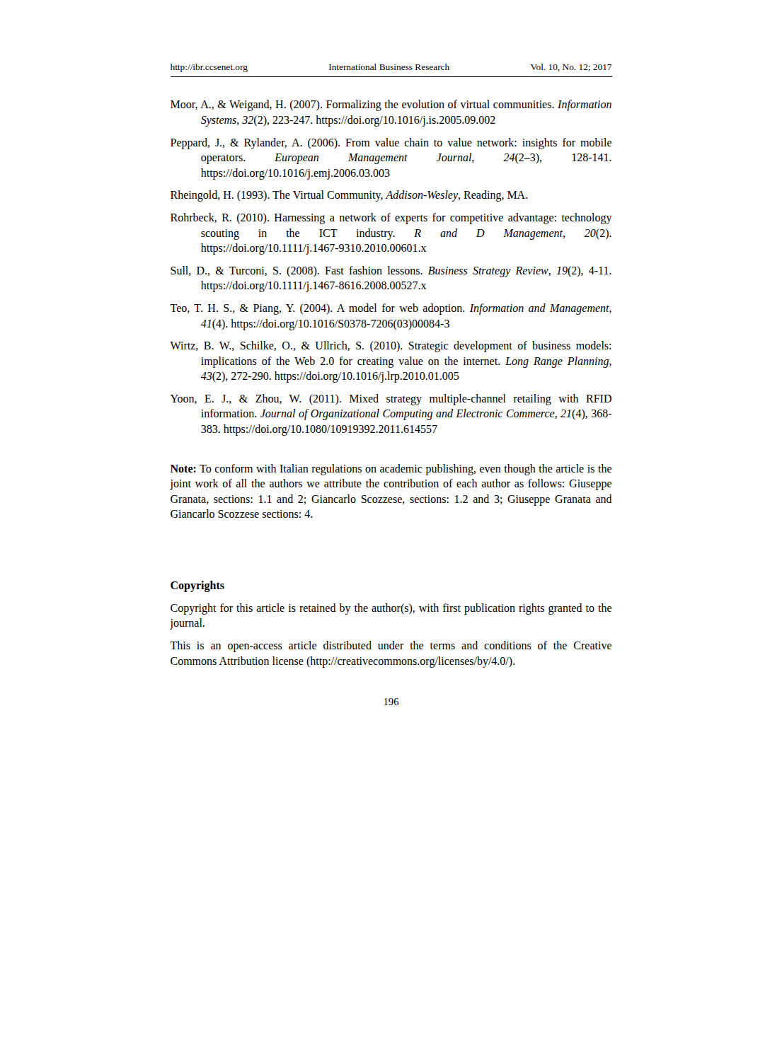http://ibr.ccsenet.org
International Business Research
Vol. 10, No. 12; 2017
Moor, A., & Weigand, H. (2007). Formalizing the evolution of virtual communities. Information Systems, 32(2), 223-247. https://doi.org/10.1016/j.is.2005.09.002
Peppard, J., & Rylander, A. (2006). From value chain to value network: insights for mobile operators. European Management Journal, 24(2–3), 128-141. https://doi.org/10.1016/j.emj.2006.03.003
Rheingold, H. (1993). The Virtual Community, Addison-Wesley, Reading, MA.
Rohrbeck, R. (2010). Harnessing a network of experts for competitive advantage: technology scouting in the ICT industry. R and D Management, 20(2). https://doi.org/10.1111/j.1467-9310.2010.00601.x
Sull, D., & Turconi, S. (2008). Fast fashion lessons. Business Strategy Review, 19(2), 4-11. https://doi.org/10.1111/j.1467-8616.2008.00527.x
Teo, T. H. S., & Piang, Y. (2004). A model for web adoption. Information and Management, 41(4). https://doi.org/10.1016/S0378-7206(03)00084-3
Wirtz, B. W., Schilke, O., & Ullrich, S. (2010). Strategic development of business models: implications of the Web 2.0 for creating value on the internet. Long Range Planning, 43(2), 272-290. https://doi.org/10.1016/j.lrp.2010.01.005
Yoon, E. J., & Zhou, W. (2011). Mixed strategy multiple-channel retailing with RFID information. Journal of Organizational Computing and Electronic Commerce, 21(4), 368-383. https://doi.org/10.1080/10919392.2011.614557
Note: To conform with Italian regulations on academic publishing, even though the article is the joint work of all the authors we attribute the contribution of each author as follows: Giuseppe Granata, sections: 1.1 and 2; Giancarlo Scozzese, sections: 1.2 and 3; Giuseppe Granata and Giancarlo Scozzese sections: 4.
Copyrights
Copyright for this article is retained by the author(s), with first publication rights granted to the journal.
This is an open-access article distributed under the terms and conditions of the Creative Commons Attribution license (http://creativecommons.org/licenses/by/4.0/).
196